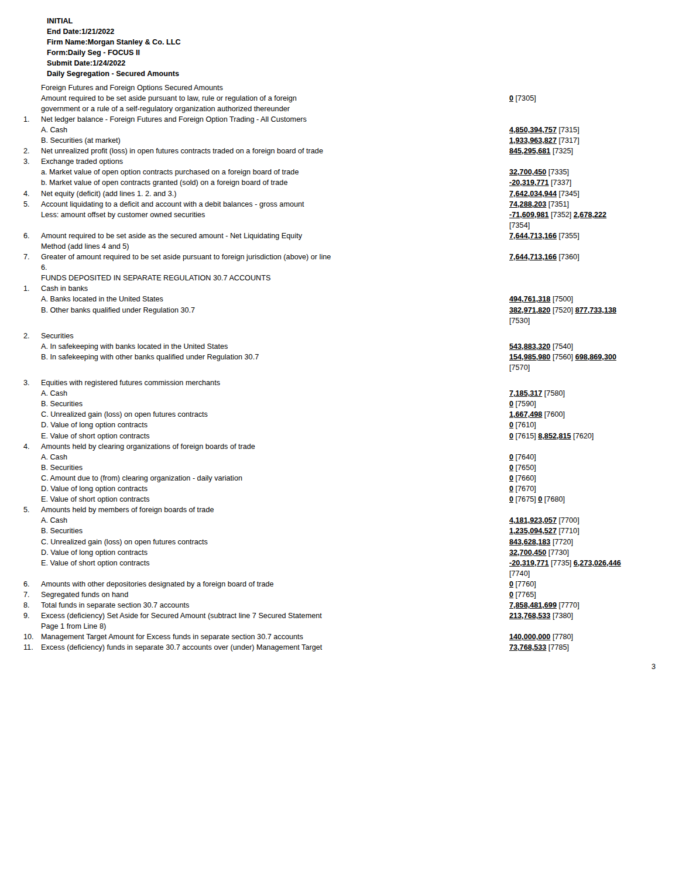INITIAL
End Date:1/21/2022
Firm Name:Morgan Stanley & Co. LLC
Form:Daily Seg - FOCUS II
Submit Date:1/24/2022
Daily Segregation - Secured Amounts
| | Foreign Futures and Foreign Options Secured Amounts | |
| | Amount required to be set aside pursuant to law, rule or regulation of a foreign | 0 [7305] |
| | government or a rule of a self-regulatory organization authorized thereunder | |
| 1. | Net ledger balance - Foreign Futures and Foreign Option Trading - All Customers | |
| | A. Cash | 4,850,394,757 [7315] |
| | B. Securities (at market) | 1,933,963,827 [7317] |
| 2. | Net unrealized profit (loss) in open futures contracts traded on a foreign board of trade | 845,295,681 [7325] |
| 3. | Exchange traded options | |
| | a. Market value of open option contracts purchased on a foreign board of trade | 32,700,450 [7335] |
| | b. Market value of open contracts granted (sold) on a foreign board of trade | -20,319,771 [7337] |
| 4. | Net equity (deficit) (add lines 1. 2. and 3.) | 7,642,034,944 [7345] |
| 5. | Account liquidating to a deficit and account with a debit balances - gross amount | 74,288,203 [7351] |
| | Less: amount offset by customer owned securities | -71,609,981 [7352] 2,678,222 |
| | | [7354] |
| 6. | Amount required to be set aside as the secured amount - Net Liquidating Equity | 7,644,713,166 [7355] |
| | Method (add lines 4 and 5) | |
| 7. | Greater of amount required to be set aside pursuant to foreign jurisdiction (above) or line | 7,644,713,166 [7360] |
| | 6. | |
| | FUNDS DEPOSITED IN SEPARATE REGULATION 30.7 ACCOUNTS | |
| 1. | Cash in banks | |
| | A. Banks located in the United States | 494,761,318 [7500] |
| | B. Other banks qualified under Regulation 30.7 | 382,971,820 [7520] 877,733,138 |
| | | [7530] |
| 2. | Securities | |
| | A. In safekeeping with banks located in the United States | 543,883,320 [7540] |
| | B. In safekeeping with other banks qualified under Regulation 30.7 | 154,985,980 [7560] 698,869,300 |
| | | [7570] |
| 3. | Equities with registered futures commission merchants | |
| | A. Cash | 7,185,317 [7580] |
| | B. Securities | 0 [7590] |
| | C. Unrealized gain (loss) on open futures contracts | 1,667,498 [7600] |
| | D. Value of long option contracts | 0 [7610] |
| | E. Value of short option contracts | 0 [7615] 8,852,815 [7620] |
| 4. | Amounts held by clearing organizations of foreign boards of trade | |
| | A. Cash | 0 [7640] |
| | B. Securities | 0 [7650] |
| | C. Amount due to (from) clearing organization - daily variation | 0 [7660] |
| | D. Value of long option contracts | 0 [7670] |
| | E. Value of short option contracts | 0 [7675] 0 [7680] |
| 5. | Amounts held by members of foreign boards of trade | |
| | A. Cash | 4,181,923,057 [7700] |
| | B. Securities | 1,235,094,527 [7710] |
| | C. Unrealized gain (loss) on open futures contracts | 843,628,183 [7720] |
| | D. Value of long option contracts | 32,700,450 [7730] |
| | E. Value of short option contracts | -20,319,771 [7735] 6,273,026,446 |
| | | [7740] |
| 6. | Amounts with other depositories designated by a foreign board of trade | 0 [7760] |
| 7. | Segregated funds on hand | 0 [7765] |
| 8. | Total funds in separate section 30.7 accounts | 7,858,481,699 [7770] |
| 9. | Excess (deficiency) Set Aside for Secured Amount (subtract line 7 Secured Statement | 213,768,533 [7380] |
| | Page 1 from Line 8) | |
| 10. | Management Target Amount for Excess funds in separate section 30.7 accounts | 140,000,000 [7780] |
| 11. | Excess (deficiency) funds in separate 30.7 accounts over (under) Management Target | 73,768,533 [7785] |
3